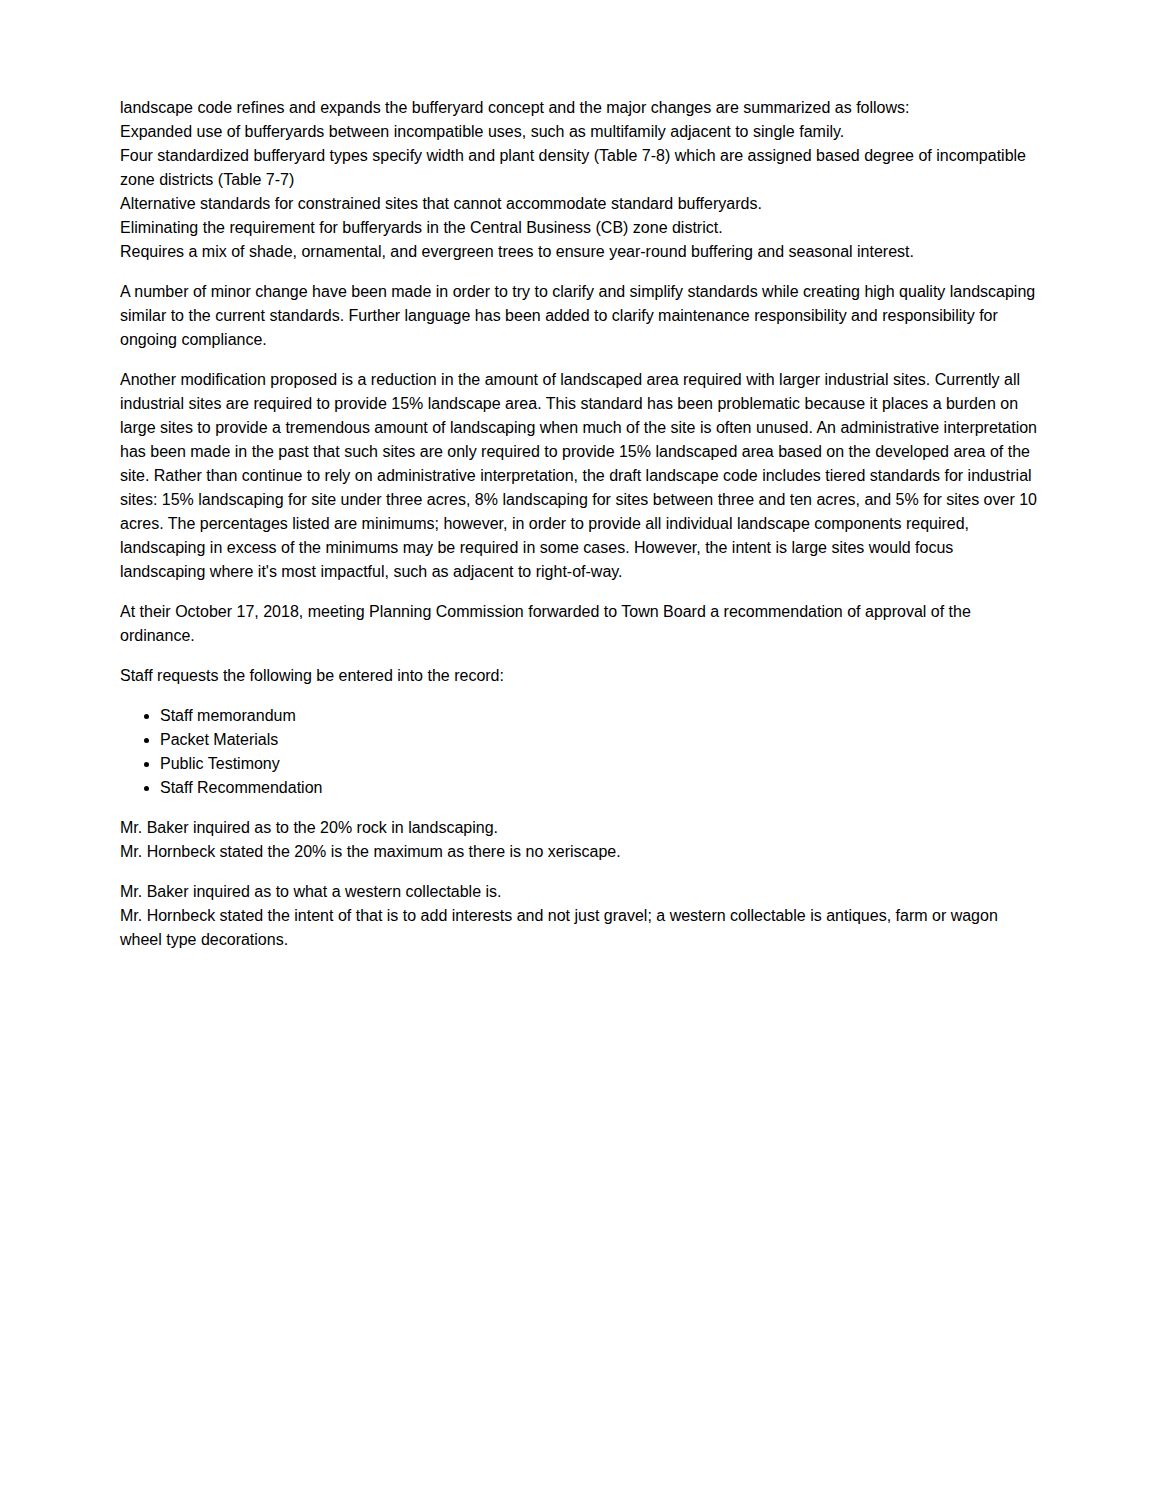landscape code refines and expands the bufferyard concept and the major changes are summarized as follows:
Expanded use of bufferyards between incompatible uses, such as multifamily adjacent to single family.
Four standardized bufferyard types specify width and plant density (Table 7-8) which are assigned based degree of incompatible zone districts (Table 7-7)
Alternative standards for constrained sites that cannot accommodate standard bufferyards.
Eliminating the requirement for bufferyards in the Central Business (CB) zone district.
Requires a mix of shade, ornamental, and evergreen trees to ensure year-round buffering and seasonal interest.
A number of minor change have been made in order to try to clarify and simplify standards while creating high quality landscaping similar to the current standards. Further language has been added to clarify maintenance responsibility and responsibility for ongoing compliance.
Another modification proposed is a reduction in the amount of landscaped area required with larger industrial sites. Currently all industrial sites are required to provide 15% landscape area. This standard has been problematic because it places a burden on large sites to provide a tremendous amount of landscaping when much of the site is often unused. An administrative interpretation has been made in the past that such sites are only required to provide 15% landscaped area based on the developed area of the site. Rather than continue to rely on administrative interpretation, the draft landscape code includes tiered standards for industrial sites: 15% landscaping for site under three acres, 8% landscaping for sites between three and ten acres, and 5% for sites over 10 acres. The percentages listed are minimums; however, in order to provide all individual landscape components required, landscaping in excess of the minimums may be required in some cases. However, the intent is large sites would focus landscaping where it's most impactful, such as adjacent to right-of-way.
At their October 17, 2018, meeting Planning Commission forwarded to Town Board a recommendation of approval of the ordinance.
Staff requests the following be entered into the record:
Staff memorandum
Packet Materials
Public Testimony
Staff Recommendation
Mr. Baker inquired as to the 20% rock in landscaping.
Mr. Hornbeck stated the 20% is the maximum as there is no xeriscape.
Mr. Baker inquired as to what a western collectable is.
Mr. Hornbeck stated the intent of that is to add interests and not just gravel; a western collectable is antiques, farm or wagon wheel type decorations.